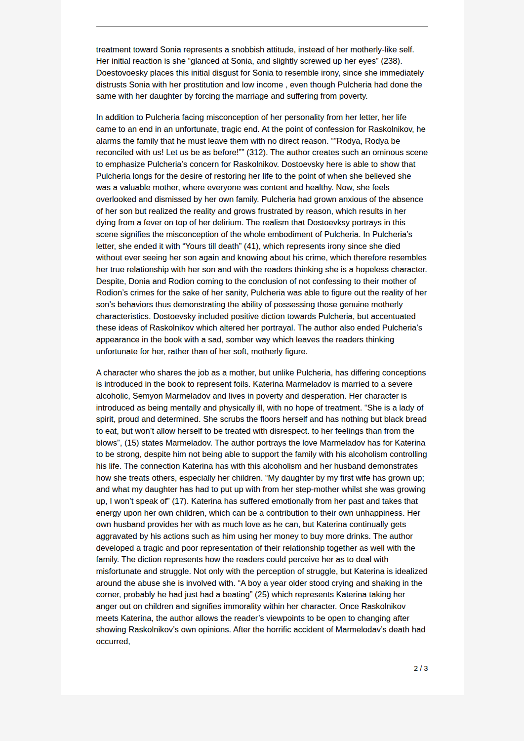treatment toward Sonia represents a snobbish attitude, instead of her motherly-like self. Her initial reaction is she “glanced at Sonia, and slightly screwed up her eyes” (238). Doestovoesky places this initial disgust for Sonia to resemble irony, since she immediately distrusts Sonia with her prostitution and low income , even though Pulcheria had done the same with her daughter by forcing the marriage and suffering from poverty.
In addition to Pulcheria facing misconception of her personality from her letter, her life came to an end in an unfortunate, tragic end. At the point of confession for Raskolnikov, he alarms the family that he must leave them with no direct reason. “”Rodya, Rodya be reconciled with us! Let us be as before!”” (312). The author creates such an ominous scene to emphasize Pulcheria’s concern for Raskolnikov. Dostoevsky here is able to show that Pulcheria longs for the desire of restoring her life to the point of when she believed she was a valuable mother, where everyone was content and healthy. Now, she feels overlooked and dismissed by her own family. Pulcheria had grown anxious of the absence of her son but realized the reality and grows frustrated by reason, which results in her dying from a fever on top of her delirium. The realism that Dostoevksy portrays in this scene signifies the misconception of the whole embodiment of Pulcheria. In Pulcheria’s letter, she ended it with “Yours till death” (41), which represents irony since she died without ever seeing her son again and knowing about his crime, which therefore resembles her true relationship with her son and with the readers thinking she is a hopeless character. Despite, Donia and Rodion coming to the conclusion of not confessing to their mother of Rodion’s crimes for the sake of her sanity, Pulcheria was able to figure out the reality of her son’s behaviors thus demonstrating the ability of possessing those genuine motherly characteristics. Dostoevsky included positive diction towards Pulcheria, but accentuated these ideas of Raskolnikov which altered her portrayal. The author also ended Pulcheria’s appearance in the book with a sad, somber way which leaves the readers thinking unfortunate for her, rather than of her soft, motherly figure.
A character who shares the job as a mother, but unlike Pulcheria, has differing conceptions is introduced in the book to represent foils. Katerina Marmeladov is married to a severe alcoholic, Semyon Marmeladov and lives in poverty and desperation. Her character is introduced as being mentally and physically ill, with no hope of treatment. “She is a lady of spirit, proud and determined. She scrubs the floors herself and has nothing but black bread to eat, but won’t allow herself to be treated with disrespect. to her feelings than from the blows”, (15) states Marmeladov. The author portrays the love Marmeladov has for Katerina to be strong, despite him not being able to support the family with his alcoholism controlling his life. The connection Katerina has with this alcoholism and her husband demonstrates how she treats others, especially her children. “My daughter by my first wife has grown up; and what my daughter has had to put up with from her step-mother whilst she was growing up, I won’t speak of” (17). Katerina has suffered emotionally from her past and takes that energy upon her own children, which can be a contribution to their own unhappiness. Her own husband provides her with as much love as he can, but Katerina continually gets aggravated by his actions such as him using her money to buy more drinks. The author developed a tragic and poor representation of their relationship together as well with the family. The diction represents how the readers could perceive her as to deal with misfortunate and struggle. Not only with the perception of struggle, but Katerina is idealized around the abuse she is involved with. “A boy a year older stood crying and shaking in the corner, probably he had just had a beating” (25) which represents Katerina taking her anger out on children and signifies immorality within her character. Once Raskolnikov meets Katerina, the author allows the reader’s viewpoints to be open to changing after showing Raskolnikov’s own opinions. After the horrific accident of Marmelodav’s death had occurred,
2 / 3